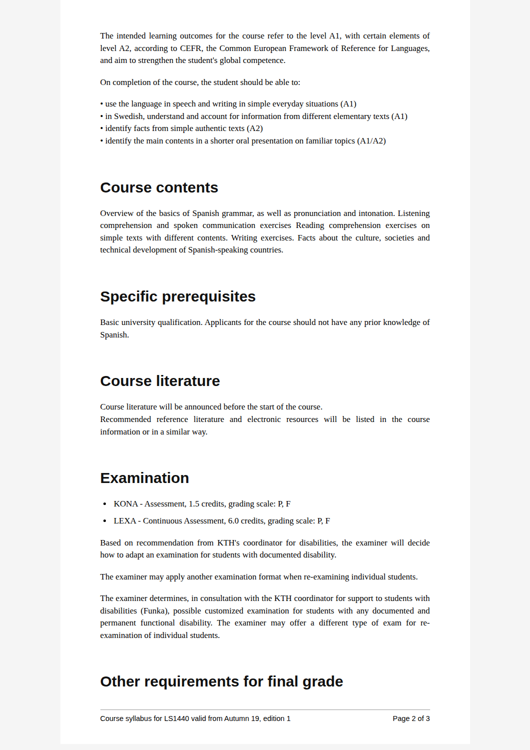The intended learning outcomes for the course refer to the level A1, with certain elements of level A2, according to CEFR, the Common European Framework of Reference for Languages, and aim to strengthen the student's global competence.
On completion of the course, the student should be able to:
• use the language in speech and writing in simple everyday situations (A1)
• in Swedish, understand and account for information from different elementary texts (A1)
• identify facts from simple authentic texts (A2)
• identify the main contents in a shorter oral presentation on familiar topics (A1/A2)
Course contents
Overview of the basics of Spanish grammar, as well as pronunciation and intonation. Listening comprehension and spoken communication exercises Reading comprehension exercises on simple texts with different contents. Writing exercises. Facts about the culture, societies and technical development of Spanish-speaking countries.
Specific prerequisites
Basic university qualification. Applicants for the course should not have any prior knowledge of Spanish.
Course literature
Course literature will be announced before the start of the course.
Recommended reference literature and electronic resources will be listed in the course information or in a similar way.
Examination
KONA - Assessment, 1.5 credits, grading scale: P, F
LEXA - Continuous Assessment, 6.0 credits, grading scale: P, F
Based on recommendation from KTH's coordinator for disabilities, the examiner will decide how to adapt an examination for students with documented disability.
The examiner may apply another examination format when re-examining individual students.
The examiner determines, in consultation with the KTH coordinator for support to students with disabilities (Funka), possible customized examination for students with any documented and permanent functional disability. The examiner may offer a different type of exam for re-examination of individual students.
Other requirements for final grade
Course syllabus for LS1440 valid from Autumn 19, edition 1
Page 2 of 3